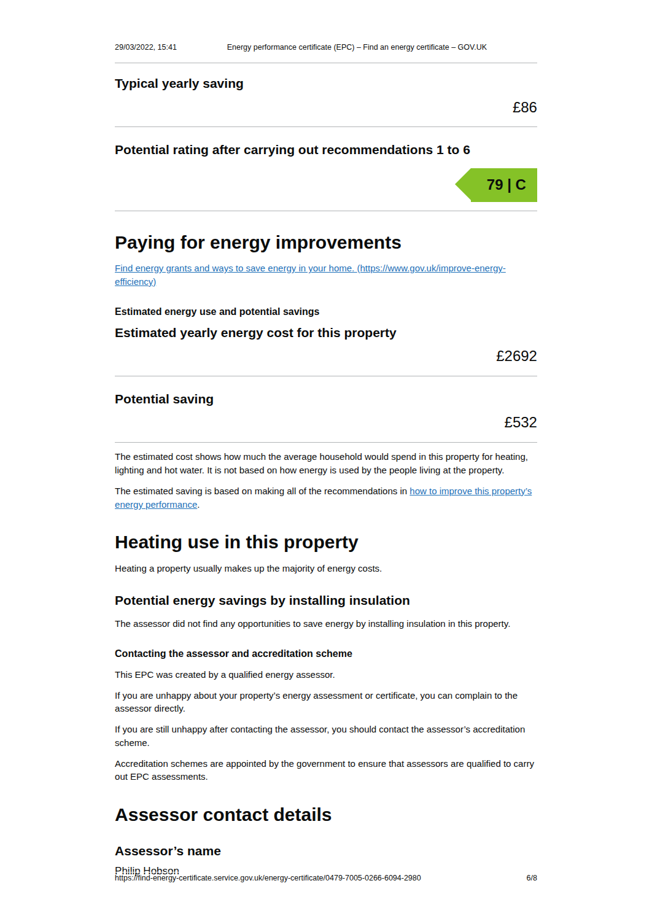29/03/2022, 15:41
Energy performance certificate (EPC) – Find an energy certificate – GOV.UK
Typical yearly saving
£86
Potential rating after carrying out recommendations 1 to 6
79 | C
Paying for energy improvements
Find energy grants and ways to save energy in your home. (https://www.gov.uk/improve-energy-efficiency)
Estimated energy use and potential savings
Estimated yearly energy cost for this property
£2692
Potential saving
£532
The estimated cost shows how much the average household would spend in this property for heating, lighting and hot water. It is not based on how energy is used by the people living at the property.
The estimated saving is based on making all of the recommendations in how to improve this property’s energy performance.
Heating use in this property
Heating a property usually makes up the majority of energy costs.
Potential energy savings by installing insulation
The assessor did not find any opportunities to save energy by installing insulation in this property.
Contacting the assessor and accreditation scheme
This EPC was created by a qualified energy assessor.
If you are unhappy about your property’s energy assessment or certificate, you can complain to the assessor directly.
If you are still unhappy after contacting the assessor, you should contact the assessor’s accreditation scheme.
Accreditation schemes are appointed by the government to ensure that assessors are qualified to carry out EPC assessments.
Assessor contact details
Assessor’s name
Philip Hobson
https://find-energy-certificate.service.gov.uk/energy-certificate/0479-7005-0266-6094-2980
6/8